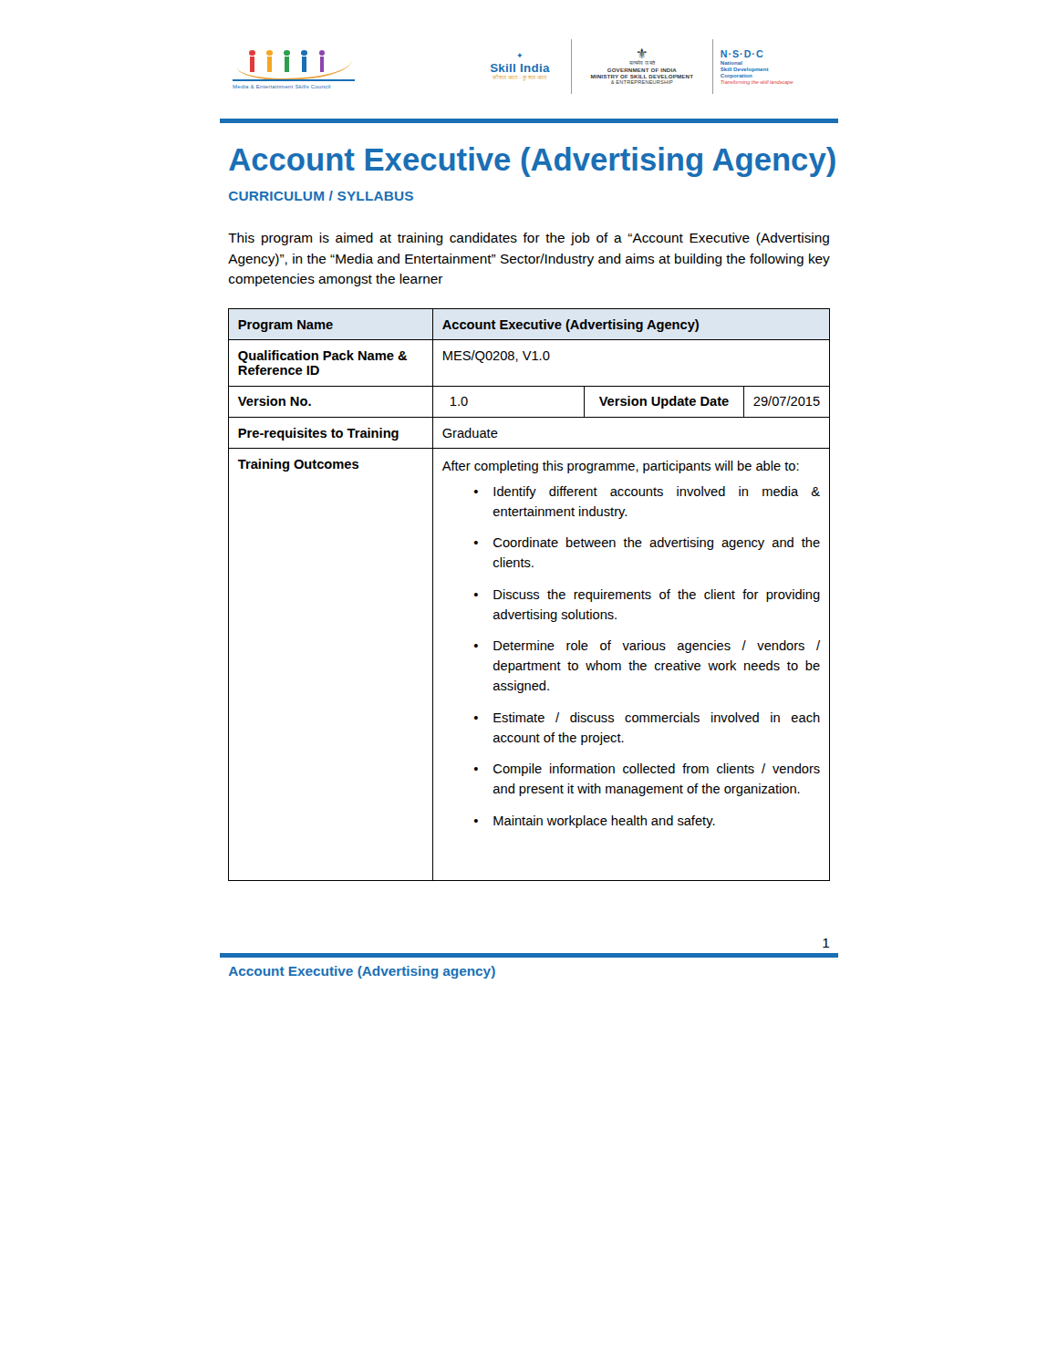Media & Entertainment Skills Council
✦
Skill India
कौशल भारत - कुशल भारत
⚜
सत्यमेव जयते
GOVERNMENT OF INDIA
MINISTRY OF SKILL DEVELOPMENT
& ENTREPRENEURSHIP
N·S·D·C
National
Skill Development
Corporation
Transforming the skill landscape
Account Executive (Advertising Agency)
CURRICULUM / SYLLABUS
This program is aimed at training candidates for the job of a “Account Executive (Advertising Agency)”, in the “Media and Entertainment” Sector/Industry and aims at building the following key competencies amongst the learner
| Program Name | Account Executive (Advertising Agency) |
| Qualification Pack Name & Reference ID | MES/Q0208, V1.0 |
| Version No. | 1.0 | Version Update Date | 29/07/2015 |
| Pre-requisites to Training | Graduate |
| Training Outcomes | After completing this programme, participants will be able to: Identify different accounts involved in media & entertainment industry. Coordinate between the advertising agency and the clients. Discuss the requirements of the client for providing advertising solutions. Determine role of various agencies / vendors / department to whom the creative work needs to be assigned. Estimate / discuss commercials involved in each account of the project. Compile information collected from clients / vendors and present it with management of the organization. Maintain workplace health and safety. |
1
Account Executive (Advertising agency)